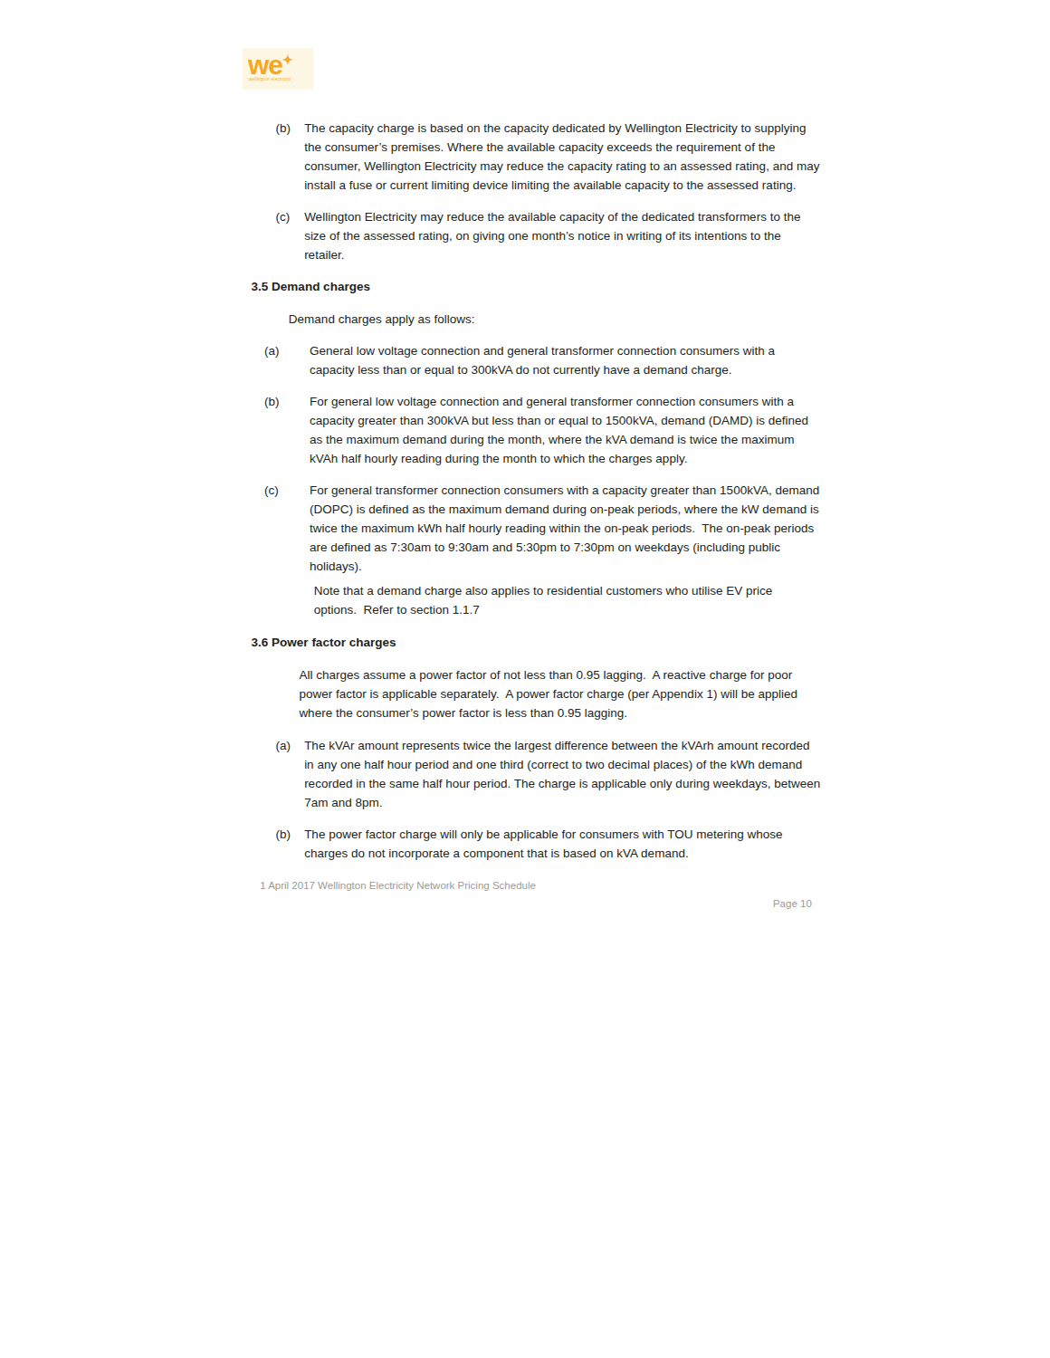we✦
wellington electricity
(b)
The capacity charge is based on the capacity dedicated by Wellington Electricity to supplying the consumer’s premises. Where the available capacity exceeds the requirement of the consumer, Wellington Electricity may reduce the capacity rating to an assessed rating, and may install a fuse or current limiting device limiting the available capacity to the assessed rating.
(c)
Wellington Electricity may reduce the available capacity of the dedicated transformers to the size of the assessed rating, on giving one month’s notice in writing of its intentions to the retailer.
3.5 Demand charges
Demand charges apply as follows:
(a)
General low voltage connection and general transformer connection consumers with a capacity less than or equal to 300kVA do not currently have a demand charge.
(b)
For general low voltage connection and general transformer connection consumers with a capacity greater than 300kVA but less than or equal to 1500kVA, demand (DAMD) is defined as the maximum demand during the month, where the kVA demand is twice the maximum kVAh half hourly reading during the month to which the charges apply.
(c)
For general transformer connection consumers with a capacity greater than 1500kVA, demand (DOPC) is defined as the maximum demand during on-peak periods, where the kW demand is twice the maximum kWh half hourly reading within the on-peak periods. The on-peak periods are defined as 7:30am to 9:30am and 5:30pm to 7:30pm on weekdays (including public holidays).
Note that a demand charge also applies to residential customers who utilise EV price options. Refer to section 1.1.7
3.6 Power factor charges
All charges assume a power factor of not less than 0.95 lagging. A reactive charge for poor power factor is applicable separately. A power factor charge (per Appendix 1) will be applied where the consumer’s power factor is less than 0.95 lagging.
(a)
The kVAr amount represents twice the largest difference between the kVArh amount recorded in any one half hour period and one third (correct to two decimal places) of the kWh demand recorded in the same half hour period. The charge is applicable only during weekdays, between 7am and 8pm.
(b)
The power factor charge will only be applicable for consumers with TOU metering whose charges do not incorporate a component that is based on kVA demand.
1 April 2017 Wellington Electricity Network Pricing Schedule
Page 10